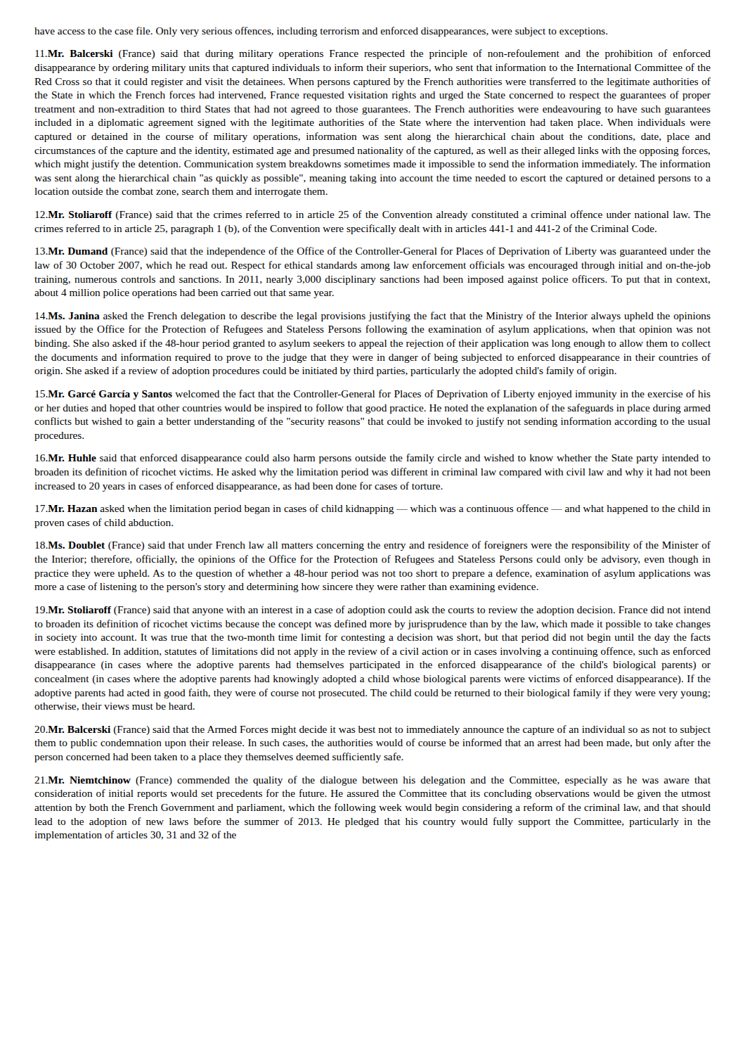have access to the case file. Only very serious offences, including terrorism and enforced disappearances, were subject to exceptions.
11.Mr. Balcerski (France) said that during military operations France respected the principle of non-refoulement and the prohibition of enforced disappearance by ordering military units that captured individuals to inform their superiors, who sent that information to the International Committee of the Red Cross so that it could register and visit the detainees. When persons captured by the French authorities were transferred to the legitimate authorities of the State in which the French forces had intervened, France requested visitation rights and urged the State concerned to respect the guarantees of proper treatment and non-extradition to third States that had not agreed to those guarantees. The French authorities were endeavouring to have such guarantees included in a diplomatic agreement signed with the legitimate authorities of the State where the intervention had taken place. When individuals were captured or detained in the course of military operations, information was sent along the hierarchical chain about the conditions, date, place and circumstances of the capture and the identity, estimated age and presumed nationality of the captured, as well as their alleged links with the opposing forces, which might justify the detention. Communication system breakdowns sometimes made it impossible to send the information immediately. The information was sent along the hierarchical chain "as quickly as possible", meaning taking into account the time needed to escort the captured or detained persons to a location outside the combat zone, search them and interrogate them.
12.Mr. Stoliaroff (France) said that the crimes referred to in article 25 of the Convention already constituted a criminal offence under national law. The crimes referred to in article 25, paragraph 1 (b), of the Convention were specifically dealt with in articles 441-1 and 441-2 of the Criminal Code.
13.Mr. Dumand (France) said that the independence of the Office of the Controller-General for Places of Deprivation of Liberty was guaranteed under the law of 30 October 2007, which he read out. Respect for ethical standards among law enforcement officials was encouraged through initial and on-the-job training, numerous controls and sanctions. In 2011, nearly 3,000 disciplinary sanctions had been imposed against police officers. To put that in context, about 4 million police operations had been carried out that same year.
14.Ms. Janina asked the French delegation to describe the legal provisions justifying the fact that the Ministry of the Interior always upheld the opinions issued by the Office for the Protection of Refugees and Stateless Persons following the examination of asylum applications, when that opinion was not binding. She also asked if the 48-hour period granted to asylum seekers to appeal the rejection of their application was long enough to allow them to collect the documents and information required to prove to the judge that they were in danger of being subjected to enforced disappearance in their countries of origin. She asked if a review of adoption procedures could be initiated by third parties, particularly the adopted child's family of origin.
15.Mr. Garcé García y Santos welcomed the fact that the Controller-General for Places of Deprivation of Liberty enjoyed immunity in the exercise of his or her duties and hoped that other countries would be inspired to follow that good practice. He noted the explanation of the safeguards in place during armed conflicts but wished to gain a better understanding of the "security reasons" that could be invoked to justify not sending information according to the usual procedures.
16.Mr. Huhle said that enforced disappearance could also harm persons outside the family circle and wished to know whether the State party intended to broaden its definition of ricochet victims. He asked why the limitation period was different in criminal law compared with civil law and why it had not been increased to 20 years in cases of enforced disappearance, as had been done for cases of torture.
17.Mr. Hazan asked when the limitation period began in cases of child kidnapping — which was a continuous offence — and what happened to the child in proven cases of child abduction.
18.Ms. Doublet (France) said that under French law all matters concerning the entry and residence of foreigners were the responsibility of the Minister of the Interior; therefore, officially, the opinions of the Office for the Protection of Refugees and Stateless Persons could only be advisory, even though in practice they were upheld. As to the question of whether a 48-hour period was not too short to prepare a defence, examination of asylum applications was more a case of listening to the person's story and determining how sincere they were rather than examining evidence.
19.Mr. Stoliaroff (France) said that anyone with an interest in a case of adoption could ask the courts to review the adoption decision. France did not intend to broaden its definition of ricochet victims because the concept was defined more by jurisprudence than by the law, which made it possible to take changes in society into account. It was true that the two-month time limit for contesting a decision was short, but that period did not begin until the day the facts were established. In addition, statutes of limitations did not apply in the review of a civil action or in cases involving a continuing offence, such as enforced disappearance (in cases where the adoptive parents had themselves participated in the enforced disappearance of the child's biological parents) or concealment (in cases where the adoptive parents had knowingly adopted a child whose biological parents were victims of enforced disappearance). If the adoptive parents had acted in good faith, they were of course not prosecuted. The child could be returned to their biological family if they were very young; otherwise, their views must be heard.
20.Mr. Balcerski (France) said that the Armed Forces might decide it was best not to immediately announce the capture of an individual so as not to subject them to public condemnation upon their release. In such cases, the authorities would of course be informed that an arrest had been made, but only after the person concerned had been taken to a place they themselves deemed sufficiently safe.
21.Mr. Niemtchinow (France) commended the quality of the dialogue between his delegation and the Committee, especially as he was aware that consideration of initial reports would set precedents for the future. He assured the Committee that its concluding observations would be given the utmost attention by both the French Government and parliament, which the following week would begin considering a reform of the criminal law, and that should lead to the adoption of new laws before the summer of 2013. He pledged that his country would fully support the Committee, particularly in the implementation of articles 30, 31 and 32 of the